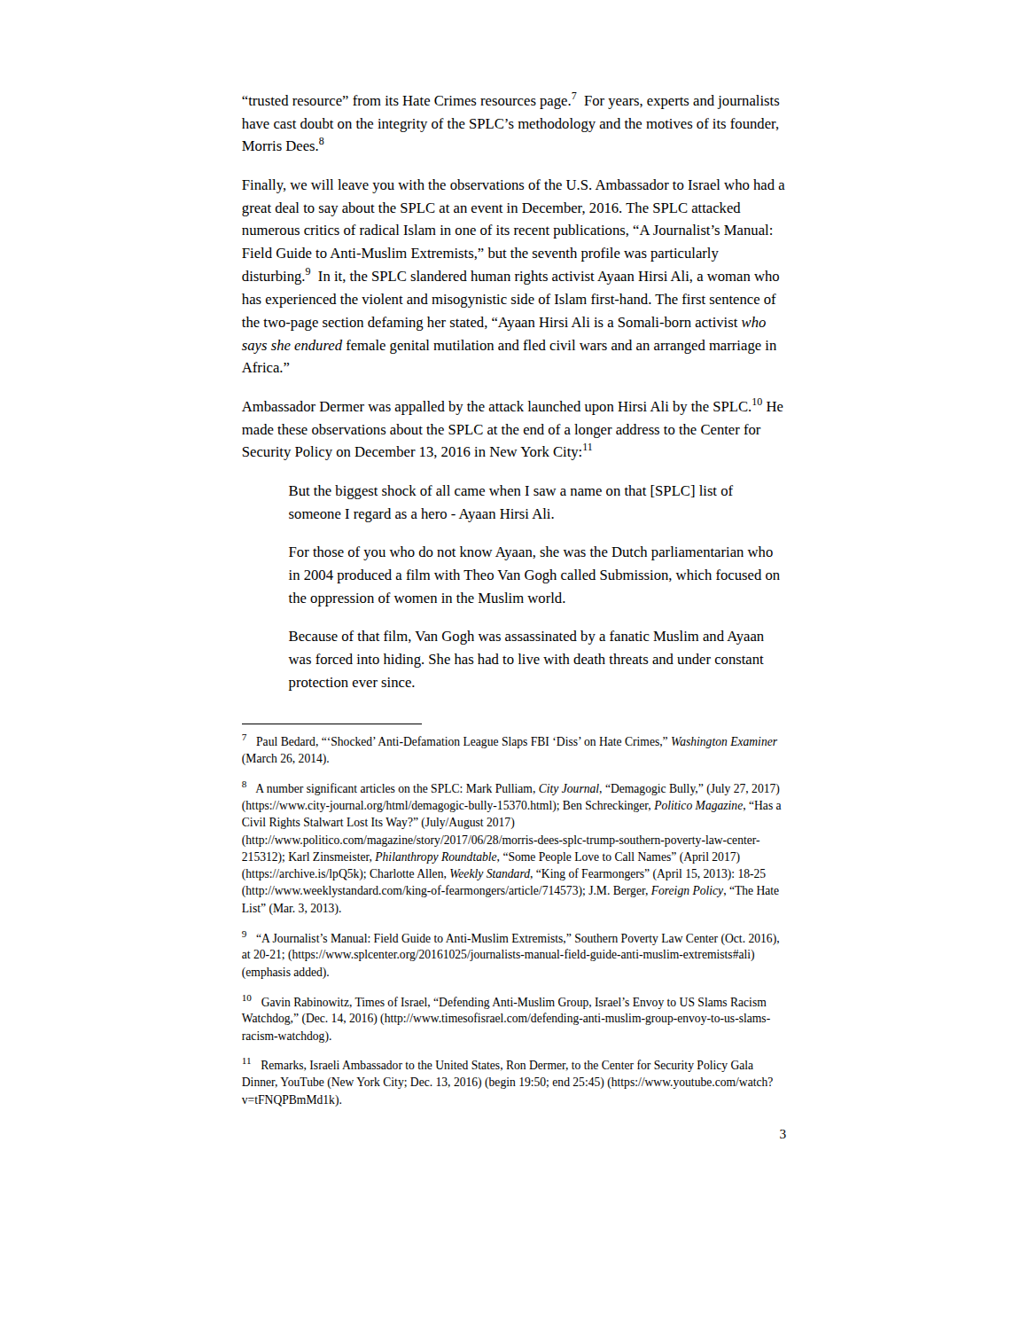“trusted resource” from its Hate Crimes resources page.7 For years, experts and journalists have cast doubt on the integrity of the SPLC’s methodology and the motives of its founder, Morris Dees.8
Finally, we will leave you with the observations of the U.S. Ambassador to Israel who had a great deal to say about the SPLC at an event in December, 2016. The SPLC attacked numerous critics of radical Islam in one of its recent publications, “A Journalist’s Manual: Field Guide to Anti-Muslim Extremists,” but the seventh profile was particularly disturbing.9 In it, the SPLC slandered human rights activist Ayaan Hirsi Ali, a woman who has experienced the violent and misogynistic side of Islam first-hand. The first sentence of the two-page section defaming her stated, “Ayaan Hirsi Ali is a Somali-born activist who says she endured female genital mutilation and fled civil wars and an arranged marriage in Africa.”
Ambassador Dermer was appalled by the attack launched upon Hirsi Ali by the SPLC.10 He made these observations about the SPLC at the end of a longer address to the Center for Security Policy on December 13, 2016 in New York City:11
But the biggest shock of all came when I saw a name on that [SPLC] list of someone I regard as a hero - Ayaan Hirsi Ali.
For those of you who do not know Ayaan, she was the Dutch parliamentarian who in 2004 produced a film with Theo Van Gogh called Submission, which focused on the oppression of women in the Muslim world.
Because of that film, Van Gogh was assassinated by a fanatic Muslim and Ayaan was forced into hiding. She has had to live with death threats and under constant protection ever since.
7 Paul Bedard, “‘Shocked’ Anti-Defamation League Slaps FBI ‘Diss’ on Hate Crimes,” Washington Examiner (March 26, 2014).
8 A number significant articles on the SPLC: Mark Pulliam, City Journal, “Demagogic Bully,” (July 27, 2017) (https://www.city-journal.org/html/demagogic-bully-15370.html); Ben Schreckinger, Politico Magazine, “Has a Civil Rights Stalwart Lost Its Way?” (July/August 2017) (http://www.politico.com/magazine/story/2017/06/28/morris-dees-splc-trump-southern-poverty-law-center-215312); Karl Zinsmeister, Philanthropy Roundtable, “Some People Love to Call Names” (April 2017) (https://archive.is/lpQ5k); Charlotte Allen, Weekly Standard, “King of Fearmongers” (April 15, 2013): 18-25 (http://www.weeklystandard.com/king-of-fearmongers/article/714573); J.M. Berger, Foreign Policy, “The Hate List” (Mar. 3, 2013).
9 “A Journalist’s Manual: Field Guide to Anti-Muslim Extremists,” Southern Poverty Law Center (Oct. 2016), at 20-21; (https://www.splcenter.org/20161025/journalists-manual-field-guide-anti-muslim-extremists#ali) (emphasis added).
10 Gavin Rabinowitz, Times of Israel, “Defending Anti-Muslim Group, Israel’s Envoy to US Slams Racism Watchdog,” (Dec. 14, 2016) (http://www.timesofisrael.com/defending-anti-muslim-group-envoy-to-us-slams-racism-watchdog).
11 Remarks, Israeli Ambassador to the United States, Ron Dermer, to the Center for Security Policy Gala Dinner, YouTube (New York City; Dec. 13, 2016) (begin 19:50; end 25:45) (https://www.youtube.com/watch?v=tFNQPBmMd1k).
3